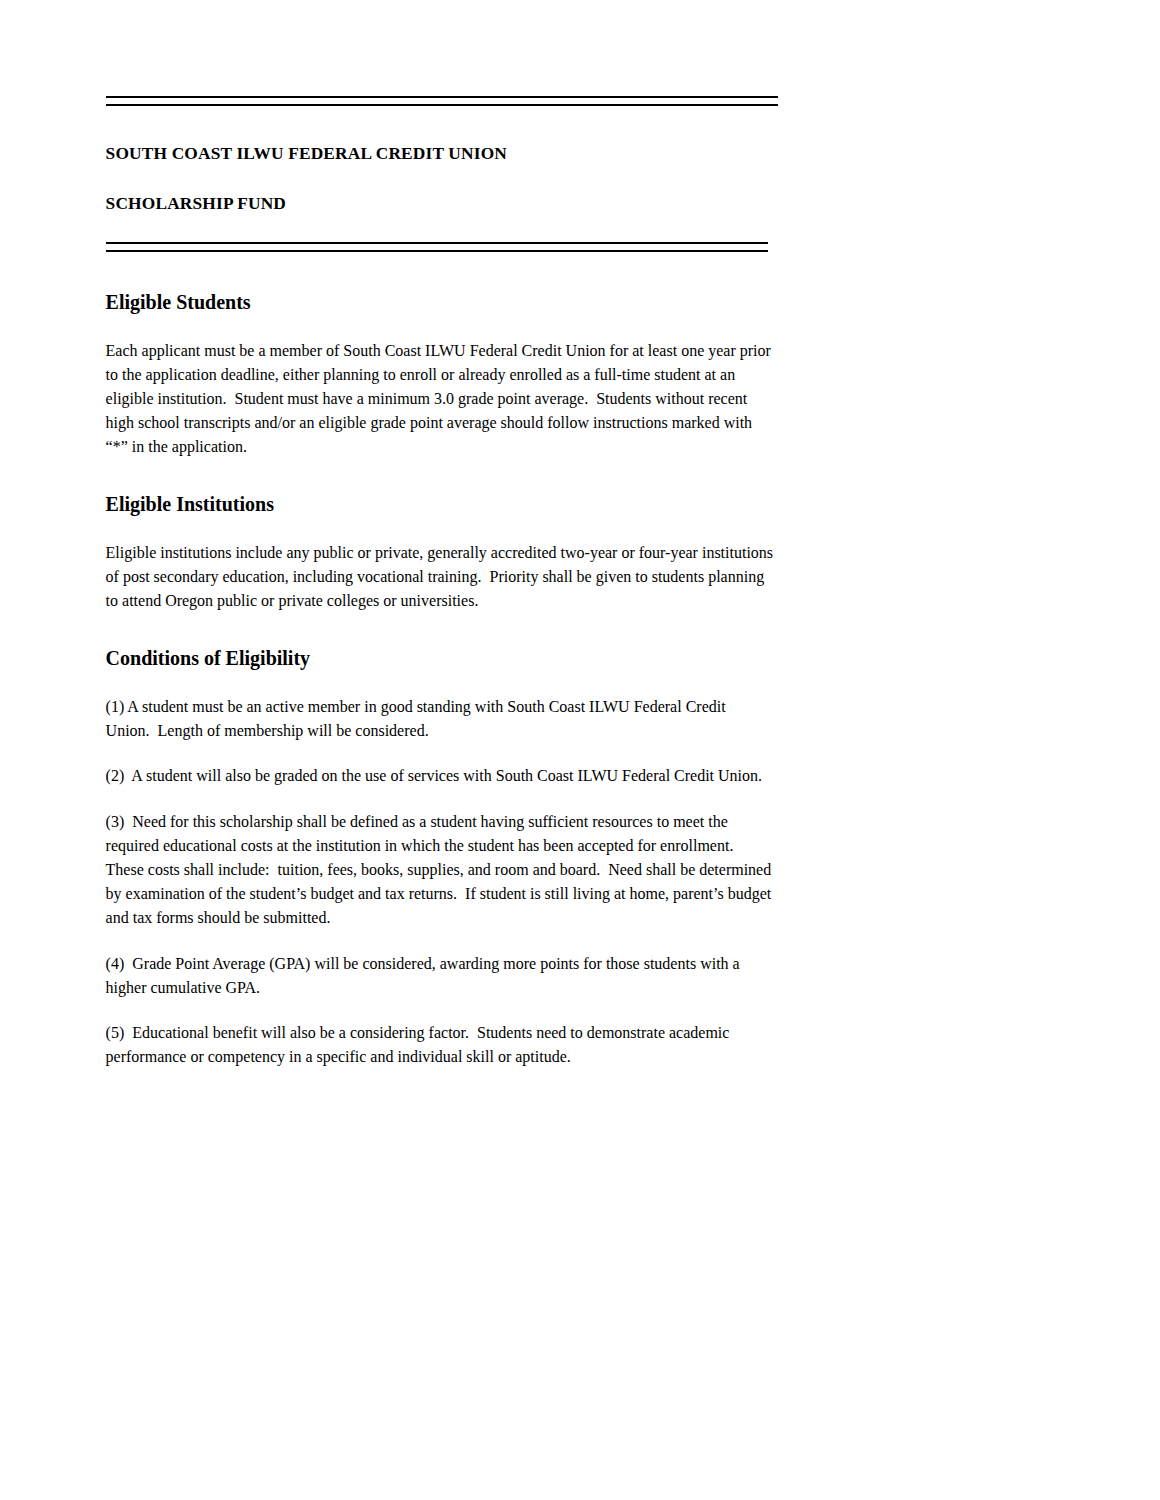SOUTH COAST ILWU FEDERAL CREDIT UNION
SCHOLARSHIP FUND
Eligible Students
Each applicant must be a member of South Coast ILWU Federal Credit Union for at least one year prior to the application deadline, either planning to enroll or already enrolled as a full-time student at an eligible institution. Student must have a minimum 3.0 grade point average. Students without recent high school transcripts and/or an eligible grade point average should follow instructions marked with “*” in the application.
Eligible Institutions
Eligible institutions include any public or private, generally accredited two-year or four-year institutions of post secondary education, including vocational training. Priority shall be given to students planning to attend Oregon public or private colleges or universities.
Conditions of Eligibility
(1) A student must be an active member in good standing with South Coast ILWU Federal Credit Union. Length of membership will be considered.
(2) A student will also be graded on the use of services with South Coast ILWU Federal Credit Union.
(3) Need for this scholarship shall be defined as a student having sufficient resources to meet the required educational costs at the institution in which the student has been accepted for enrollment. These costs shall include: tuition, fees, books, supplies, and room and board. Need shall be determined by examination of the student’s budget and tax returns. If student is still living at home, parent’s budget and tax forms should be submitted.
(4) Grade Point Average (GPA) will be considered, awarding more points for those students with a higher cumulative GPA.
(5) Educational benefit will also be a considering factor. Students need to demonstrate academic performance or competency in a specific and individual skill or aptitude.